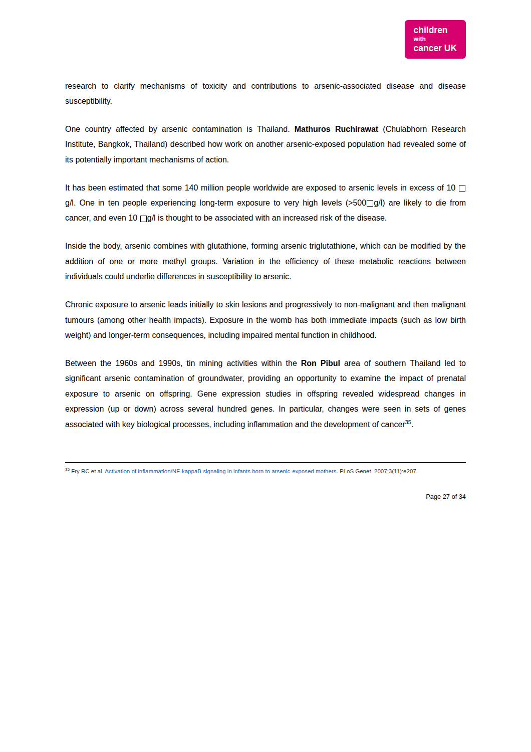children
with
cancer UK
research to clarify mechanisms of toxicity and contributions to arsenic-associated disease and disease susceptibility.
One country affected by arsenic contamination is Thailand. Mathuros Ruchirawat (Chulabhorn Research Institute, Bangkok, Thailand) described how work on another arsenic-exposed population had revealed some of its potentially important mechanisms of action.
It has been estimated that some 140 million people worldwide are exposed to arsenic levels in excess of 10 g/l. One in ten people experiencing long-term exposure to very high levels (>500 g/l) are likely to die from cancer, and even 10 g/l is thought to be associated with an increased risk of the disease.
Inside the body, arsenic combines with glutathione, forming arsenic triglutathione, which can be modified by the addition of one or more methyl groups. Variation in the efficiency of these metabolic reactions between individuals could underlie differences in susceptibility to arsenic.
Chronic exposure to arsenic leads initially to skin lesions and progressively to non-malignant and then malignant tumours (among other health impacts). Exposure in the womb has both immediate impacts (such as low birth weight) and longer-term consequences, including impaired mental function in childhood.
Between the 1960s and 1990s, tin mining activities within the Ron Pibul area of southern Thailand led to significant arsenic contamination of groundwater, providing an opportunity to examine the impact of prenatal exposure to arsenic on offspring. Gene expression studies in offspring revealed widespread changes in expression (up or down) across several hundred genes. In particular, changes were seen in sets of genes associated with key biological processes, including inflammation and the development of cancer35.
35 Fry RC et al. Activation of inflammation/NF-kappaB signaling in infants born to arsenic-exposed mothers. PLoS Genet. 2007;3(11):e207.
Page 27 of 34